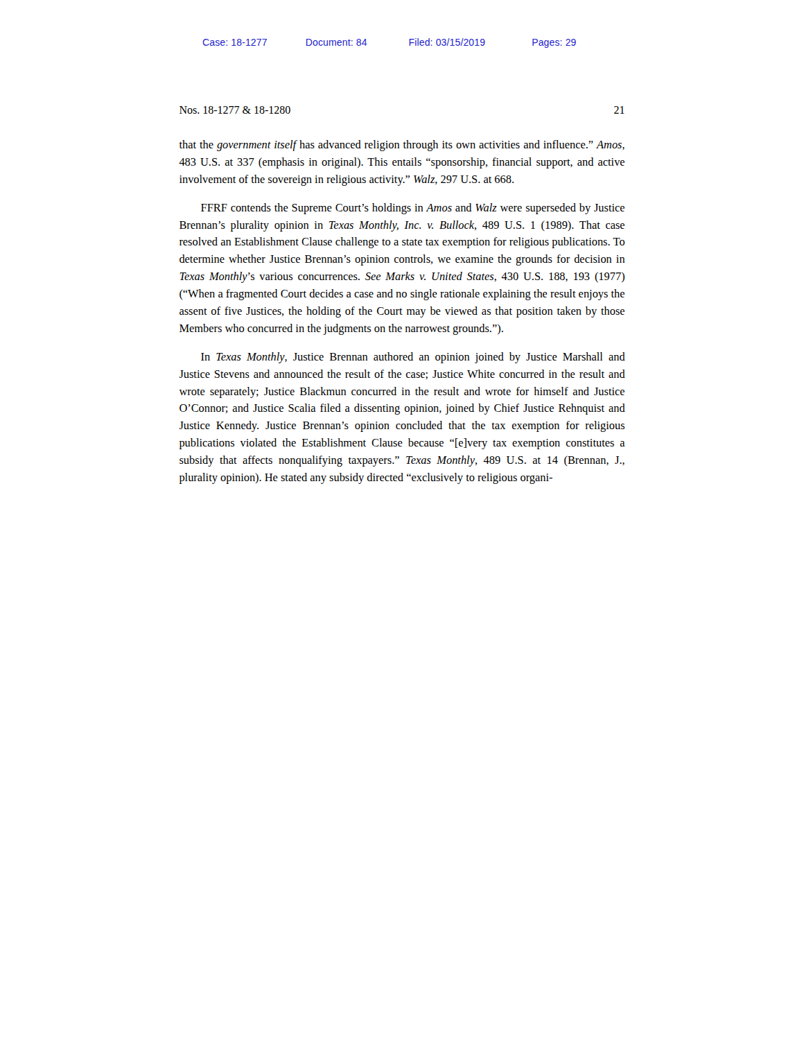Case: 18-1277 Document: 84 Filed: 03/15/2019 Pages: 29
Nos. 18-1277 & 18-1280 21
that the government itself has advanced religion through its own activities and influence.” Amos, 483 U.S. at 337 (emphasis in original). This entails “sponsorship, financial support, and active involvement of the sovereign in religious activity.” Walz, 297 U.S. at 668.
FFRF contends the Supreme Court’s holdings in Amos and Walz were superseded by Justice Brennan’s plurality opinion in Texas Monthly, Inc. v. Bullock, 489 U.S. 1 (1989). That case resolved an Establishment Clause challenge to a state tax exemption for religious publications. To determine whether Justice Brennan’s opinion controls, we examine the grounds for decision in Texas Monthly’s various concurrences. See Marks v. United States, 430 U.S. 188, 193 (1977) (“When a fragmented Court decides a case and no single rationale explaining the result enjoys the assent of five Justices, the holding of the Court may be viewed as that position taken by those Members who concurred in the judgments on the narrowest grounds.”).
In Texas Monthly, Justice Brennan authored an opinion joined by Justice Marshall and Justice Stevens and announced the result of the case; Justice White concurred in the result and wrote separately; Justice Blackmun concurred in the result and wrote for himself and Justice O’Connor; and Justice Scalia filed a dissenting opinion, joined by Chief Justice Rehnquist and Justice Kennedy. Justice Brennan’s opinion concluded that the tax exemption for religious publications violated the Establishment Clause because “[e]very tax exemption constitutes a subsidy that affects nonqualifying taxpayers.” Texas Monthly, 489 U.S. at 14 (Brennan, J., plurality opinion). He stated any subsidy directed “exclusively to religious organi-